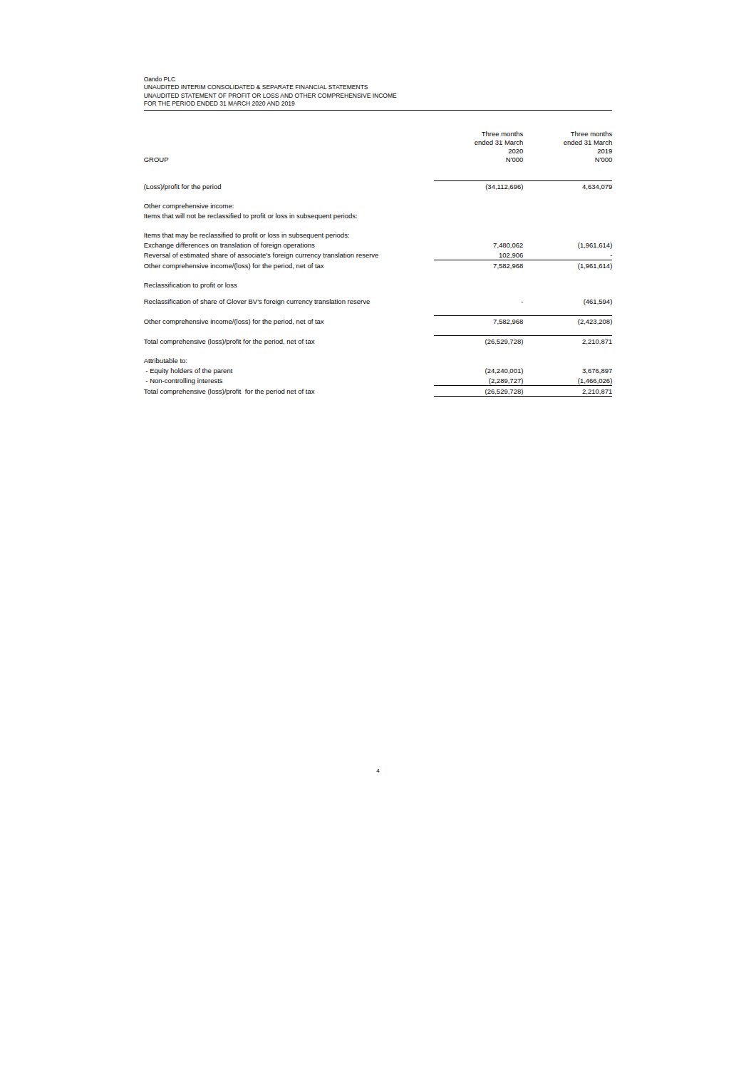Oando PLC
UNAUDITED INTERIM CONSOLIDATED & SEPARATE FINANCIAL STATEMENTS
UNAUDITED STATEMENT OF PROFIT OR LOSS AND OTHER COMPREHENSIVE INCOME
FOR THE PERIOD ENDED 31 MARCH 2020 AND 2019
| GROUP | Three months ended 31 March 2020 N'000 | Three months ended 31 March 2019 N'000 |
| (Loss)/profit for the period | (34,112,696) | 4,634,079 |
| Other comprehensive income: | | |
| Items that will not be reclassified to profit or loss in subsequent periods: | | |
| Items that may be reclassified to profit or loss in subsequent periods: | | |
| Exchange differences on translation of foreign operations | 7,480,062 | (1,961,614) |
| Reversal of estimated share of associate's foreign currency translation reserve | 102,906 | - |
| Other comprehensive income/(loss) for the period, net of tax | 7,582,968 | (1,961,614) |
| Reclassification to profit or loss | | |
| Reclassification of share of Glover BV's foreign currency translation reserve | - | (461,594) |
| Other comprehensive income/(loss) for the period, net of tax | 7,582,968 | (2,423,208) |
| Total comprehensive (loss)/profit for the period, net of tax | (26,529,728) | 2,210,871 |
| Attributable to: | | |
| - Equity holders of the parent | (24,240,001) | 3,676,897 |
| - Non-controlling interests | (2,289,727) | (1,466,026) |
| Total comprehensive (loss)/profit for the period net of tax | (26,529,728) | 2,210,871 |
4